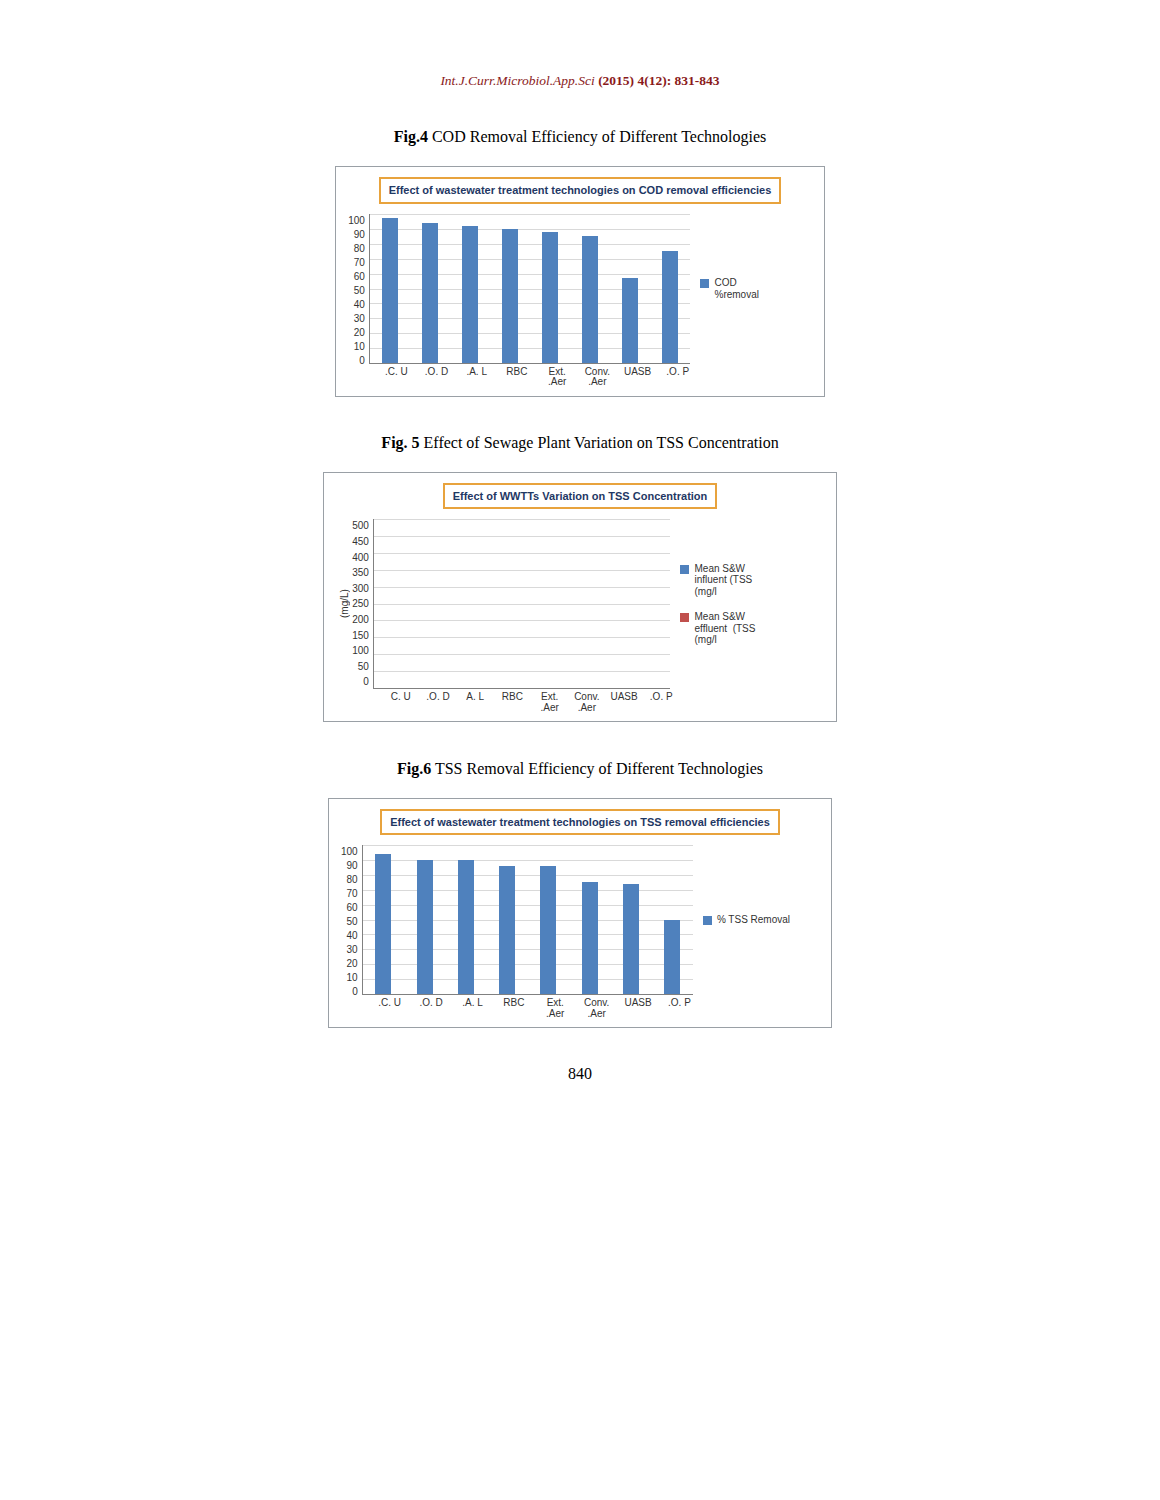Int.J.Curr.Microbiol.App.Sci (2015) 4(12): 831-843
Fig.4 COD Removal Efficiency of Different Technologies
Effect of wastewater treatment technologies on COD removal efficiencies
1009080706050403020100
COD
%removal
.C. U .O. D .A. L RBC Ext.
.Aer Conv.
.Aer UASB .O. P
Fig. 5 Effect of Sewage Plant Variation on TSS Concentration
Effect of WWTTs Variation on TSS Concentration
(mg/L)
500450400350300250200150100500
Mean S&W
influent (TSS
(mg/l
Mean S&W
effluent (TSS
(mg/l
C. U .O. D A. L RBC Ext.
.Aer Conv.
.Aer UASB .O. P
Fig.6 TSS Removal Efficiency of Different Technologies
Effect of wastewater treatment technologies on TSS removal efficiencies
1009080706050403020100
% TSS Removal
.C. U .O. D .A. L RBC Ext.
.Aer Conv.
.Aer UASB .O. P
840